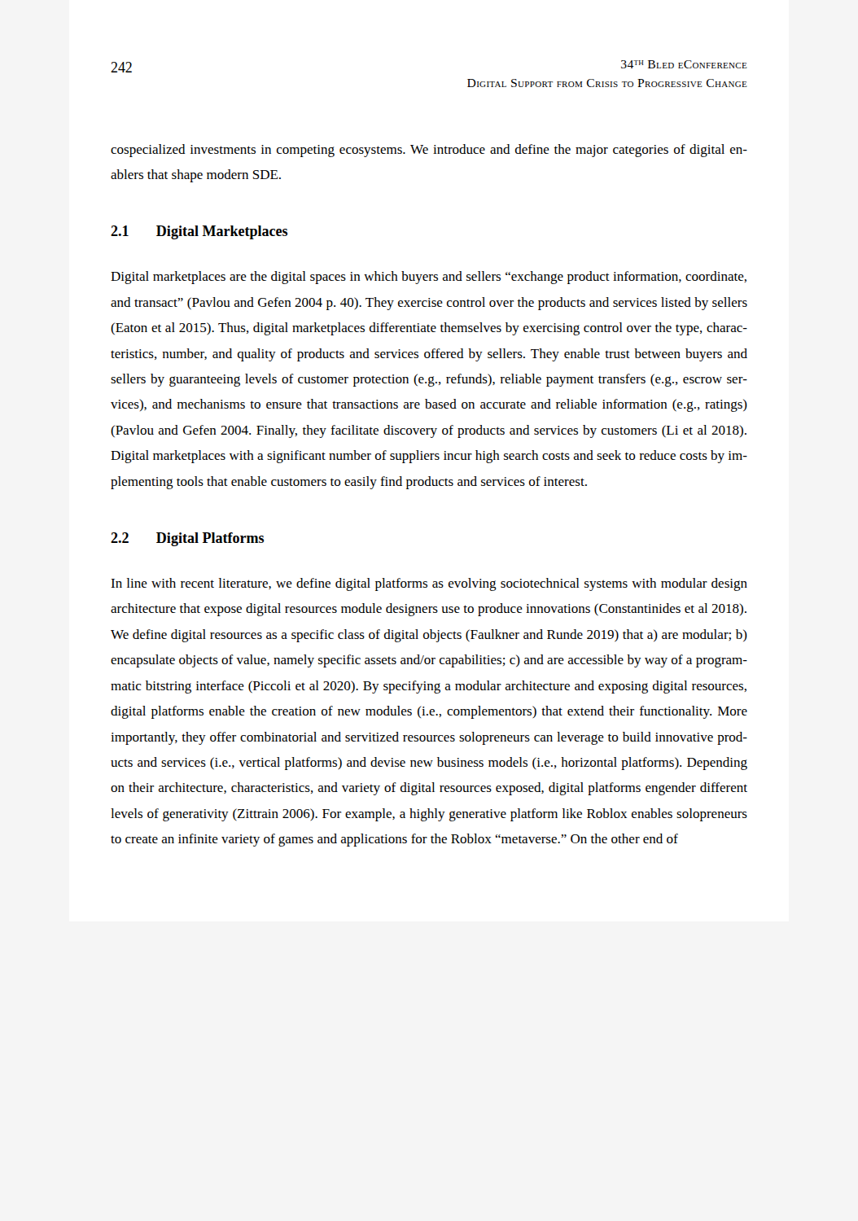242
34th Bled eConference Digital Support from Crisis to Progressive Change
cospecialized investments in competing ecosystems. We introduce and define the major categories of digital enablers that shape modern SDE.
2.1 Digital Marketplaces
Digital marketplaces are the digital spaces in which buyers and sellers “exchange product information, coordinate, and transact” (Pavlou and Gefen 2004 p. 40). They exercise control over the products and services listed by sellers (Eaton et al 2015). Thus, digital marketplaces differentiate themselves by exercising control over the type, characteristics, number, and quality of products and services offered by sellers. They enable trust between buyers and sellers by guaranteeing levels of customer protection (e.g., refunds), reliable payment transfers (e.g., escrow services), and mechanisms to ensure that transactions are based on accurate and reliable information (e.g., ratings) (Pavlou and Gefen 2004. Finally, they facilitate discovery of products and services by customers (Li et al 2018). Digital marketplaces with a significant number of suppliers incur high search costs and seek to reduce costs by implementing tools that enable customers to easily find products and services of interest.
2.2 Digital Platforms
In line with recent literature, we define digital platforms as evolving sociotechnical systems with modular design architecture that expose digital resources module designers use to produce innovations (Constantinides et al 2018). We define digital resources as a specific class of digital objects (Faulkner and Runde 2019) that a) are modular; b) encapsulate objects of value, namely specific assets and/or capabilities; c) and are accessible by way of a programmatic bitstring interface (Piccoli et al 2020). By specifying a modular architecture and exposing digital resources, digital platforms enable the creation of new modules (i.e., complementors) that extend their functionality. More importantly, they offer combinatorial and servitized resources solopreneurs can leverage to build innovative products and services (i.e., vertical platforms) and devise new business models (i.e., horizontal platforms). Depending on their architecture, characteristics, and variety of digital resources exposed, digital platforms engender different levels of generativity (Zittrain 2006). For example, a highly generative platform like Roblox enables solopreneurs to create an infinite variety of games and applications for the Roblox “metaverse.” On the other end of